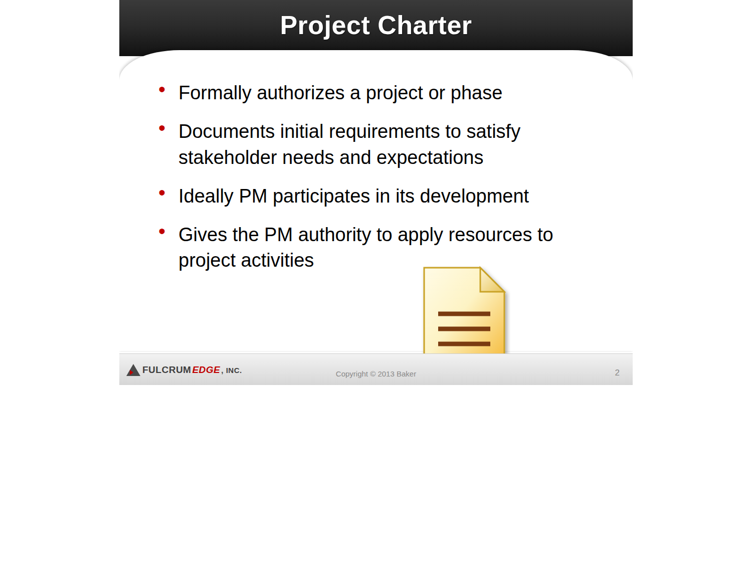Project Charter
Formally authorizes a project or phase
Documents initial requirements to satisfy stakeholder needs and expectations
Ideally PM participates in its development
Gives the PM authority to apply resources to project activities
FULCRUM EDGE , INC.
Copyright © 2013 Baker
2